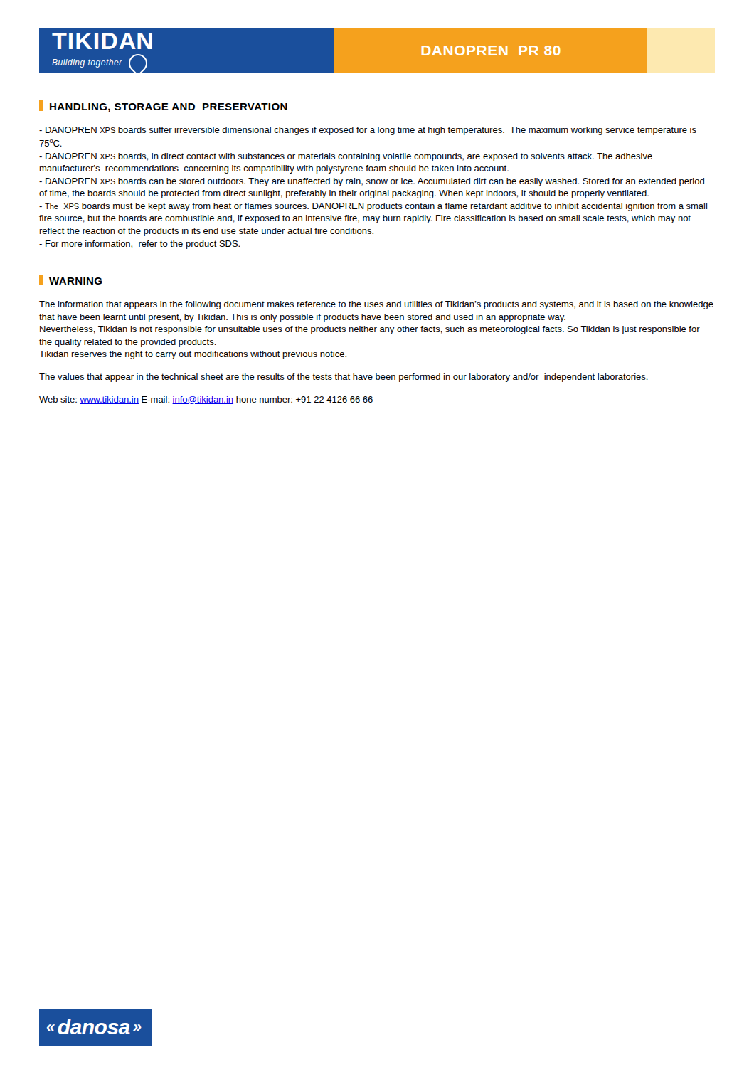TIKIDAN Building together
DANOPREN PR 80
HANDLING, STORAGE AND PRESERVATION
- DANOPREN XPS boards suffer irreversible dimensional changes if exposed for a long time at high temperatures. The maximum working service temperature is 75oC.
- DANOPREN XPS boards, in direct contact with substances or materials containing volatile compounds, are exposed to solvents attack. The adhesive manufacturer's recommendations concerning its compatibility with polystyrene foam should be taken into account.
- DANOPREN XPS boards can be stored outdoors. They are unaffected by rain, snow or ice. Accumulated dirt can be easily washed. Stored for an extended period of time, the boards should be protected from direct sunlight, preferably in their original packaging. When kept indoors, it should be properly ventilated.
- The XPS boards must be kept away from heat or flames sources. DANOPREN products contain a flame retardant additive to inhibit accidental ignition from a small fire source, but the boards are combustible and, if exposed to an intensive fire, may burn rapidly. Fire classification is based on small scale tests, which may not reflect the reaction of the products in its end use state under actual fire conditions.
- For more information, refer to the product SDS.
WARNING
The information that appears in the following document makes reference to the uses and utilities of Tikidan’s products and systems, and it is based on the knowledge that have been learnt until present, by Tikidan. This is only possible if products have been stored and used in an appropriate way.
Nevertheless, Tikidan is not responsible for unsuitable uses of the products neither any other facts, such as meteorological facts. So Tikidan is just responsible for the quality related to the provided products.
Tikidan reserves the right to carry out modifications without previous notice.
The values that appear in the technical sheet are the results of the tests that have been performed in our laboratory and/or independent laboratories.
Web site: www.tikidan.in E-mail: info@tikidan.in hone number: +91 22 4126 66 66
danosa